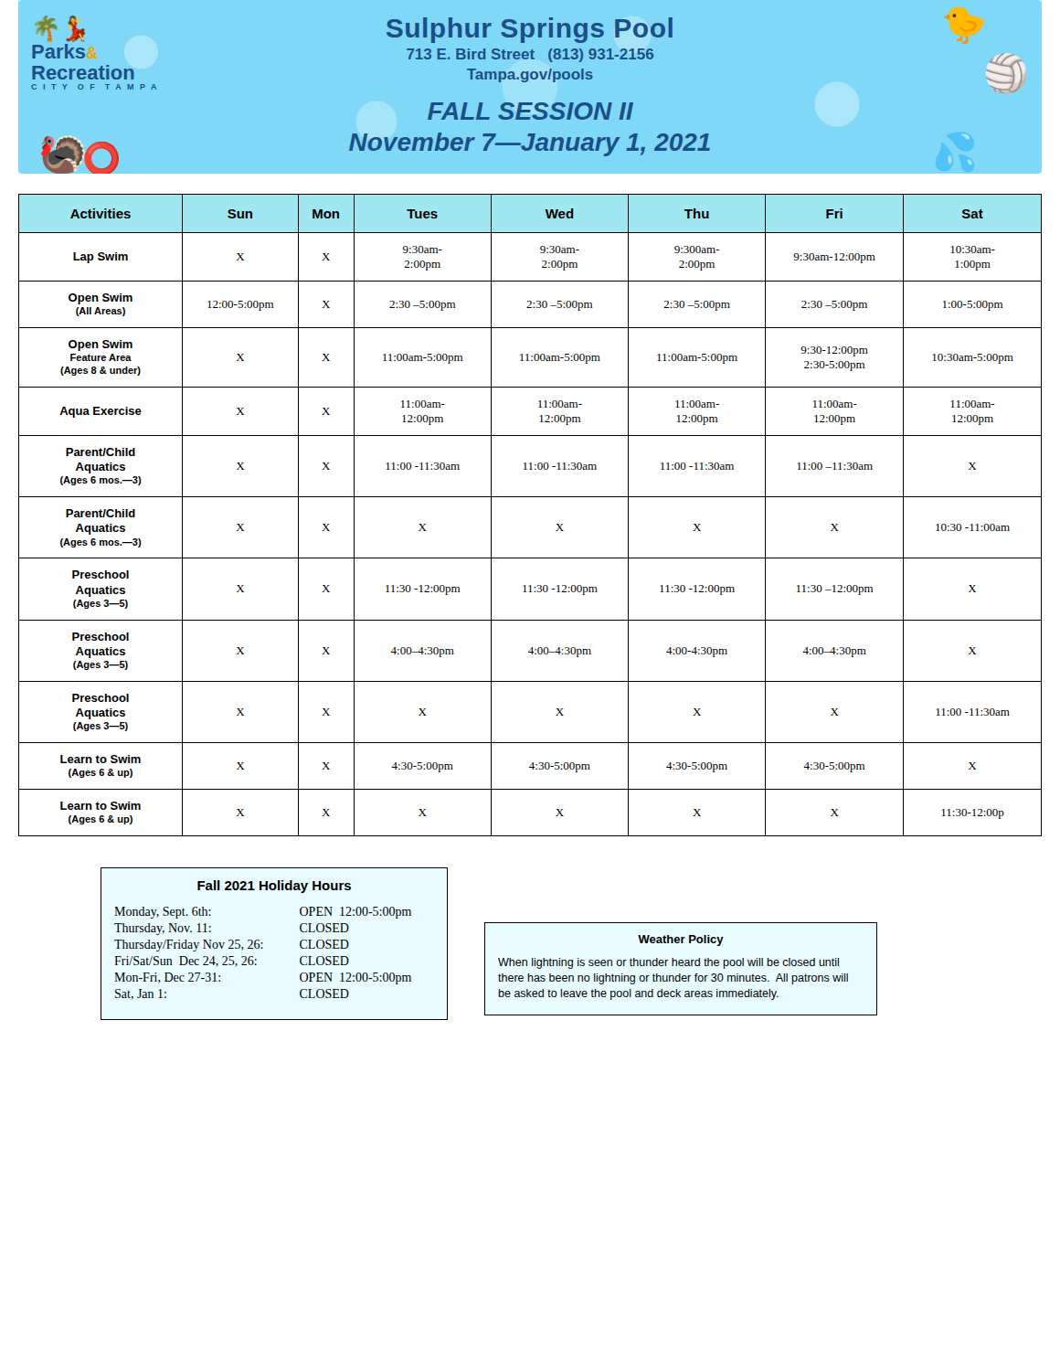🌴💃
Parks&
Recreation
C I T Y O F T A M P A
🐤 🏐 💦 🦃 ⭕
Sulphur Springs Pool
713 E. Bird Street (813) 931-2156
Tampa.gov/pools
FALL SESSION II
November 7—January 1, 2021
| Activities | Sun | Mon | Tues | Wed | Thu | Fri | Sat |
| --- | --- | --- | --- | --- | --- | --- | --- |
| Lap Swim | X | X | 9:30am- 2:00pm | 9:30am- 2:00pm | 9:300am- 2:00pm | 9:30am-12:00pm | 10:30am- 1:00pm |
| Open Swim (All Areas) | 12:00-5:00pm | X | 2:30 –5:00pm | 2:30 –5:00pm | 2:30 –5:00pm | 2:30 –5:00pm | 1:00-5:00pm |
| Open Swim Feature Area (Ages 8 & under) | X | X | 11:00am-5:00pm | 11:00am-5:00pm | 11:00am-5:00pm | 9:30-12:00pm 2:30-5:00pm | 10:30am-5:00pm |
| Aqua Exercise | X | X | 11:00am- 12:00pm | 11:00am- 12:00pm | 11:00am- 12:00pm | 11:00am- 12:00pm | 11:00am- 12:00pm |
| Parent/Child Aquatics (Ages 6 mos.—3) | X | X | 11:00 -11:30am | 11:00 -11:30am | 11:00 -11:30am | 11:00 –11:30am | X |
| Parent/Child Aquatics (Ages 6 mos.—3) | X | X | X | X | X | X | 10:30 -11:00am |
| Preschool Aquatics (Ages 3—5) | X | X | 11:30 -12:00pm | 11:30 -12:00pm | 11:30 -12:00pm | 11:30 –12:00pm | X |
| Preschool Aquatics (Ages 3—5) | X | X | 4:00–4:30pm | 4:00–4:30pm | 4:00-4:30pm | 4:00–4:30pm | X |
| Preschool Aquatics (Ages 3—5) | X | X | X | X | X | X | 11:00 -11:30am |
| Learn to Swim (Ages 6 & up) | X | X | 4:30-5:00pm | 4:30-5:00pm | 4:30-5:00pm | 4:30-5:00pm | X |
| Learn to Swim (Ages 6 & up) | X | X | X | X | X | X | 11:30-12:00p |
Fall 2021 Holiday Hours
| Monday, Sept. 6th: | OPEN 12:00-5:00pm |
| Thursday, Nov. 11: | CLOSED |
| Thursday/Friday Nov 25, 26: | CLOSED |
| Fri/Sat/Sun Dec 24, 25, 26: | CLOSED |
| Mon-Fri, Dec 27-31: | OPEN 12:00-5:00pm |
| Sat, Jan 1: | CLOSED |
Weather Policy
When lightning is seen or thunder heard the pool will be closed until there has been no lightning or thunder for 30 minutes. All patrons will be asked to leave the pool and deck areas immediately.